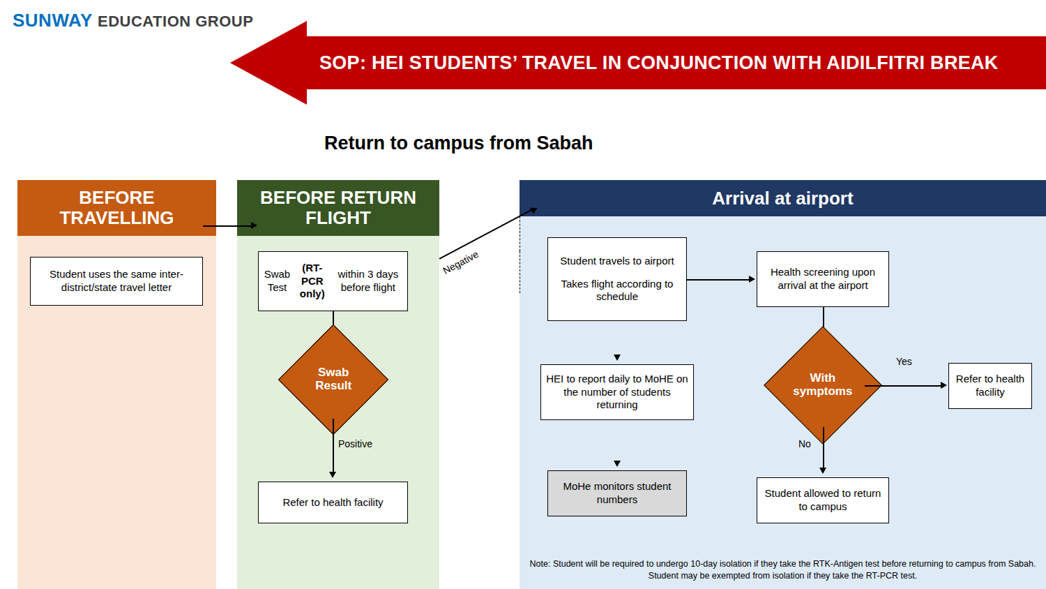SUNWAY EDUCATION GROUP
SOP: HEI STUDENTS’ TRAVEL IN CONJUNCTION WITH AIDILFITRI BREAK
Return to campus from Sabah
BEFORE
TRAVELLING
Student uses the same inter-district/state travel letter
BEFORE RETURN
FLIGHT
Swab Test (RT-PCR only) within 3 days before flight
Swab
Result
Positive
Refer to health facility
Arrival at airport
Student travels to airport
Takes flight according to schedule
Health screening upon arrival at the airport
With
symptoms
Yes
Refer to health facility
No
Student allowed to return to campus
HEI to report daily to MoHE on the number of students returning
MoHe monitors student numbers
Negative
Note: Student will be required to undergo 10-day isolation if they take the RTK-Antigen test before returning to campus from Sabah. Student may be exempted from isolation if they take the RT-PCR test.